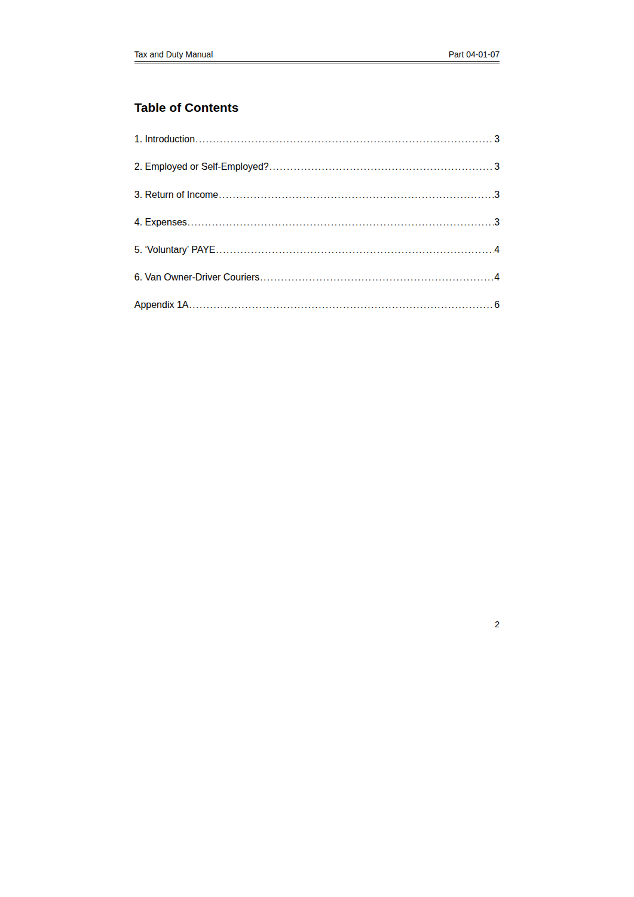Tax and Duty Manual
Part 04-01-07
Table of Contents
1. Introduction ........................................................................................................... 3
2. Employed or Self-Employed? .................................................................................... 3
3. Return of Income .................................................................................................... 3
4. Expenses ................................................................................................................ 3
5. ‘Voluntary’ PAYE ................................................................................................... 4
6. Van Owner-Driver Couriers ..................................................................................... 4
Appendix 1A ............................................................................................................. 6
2